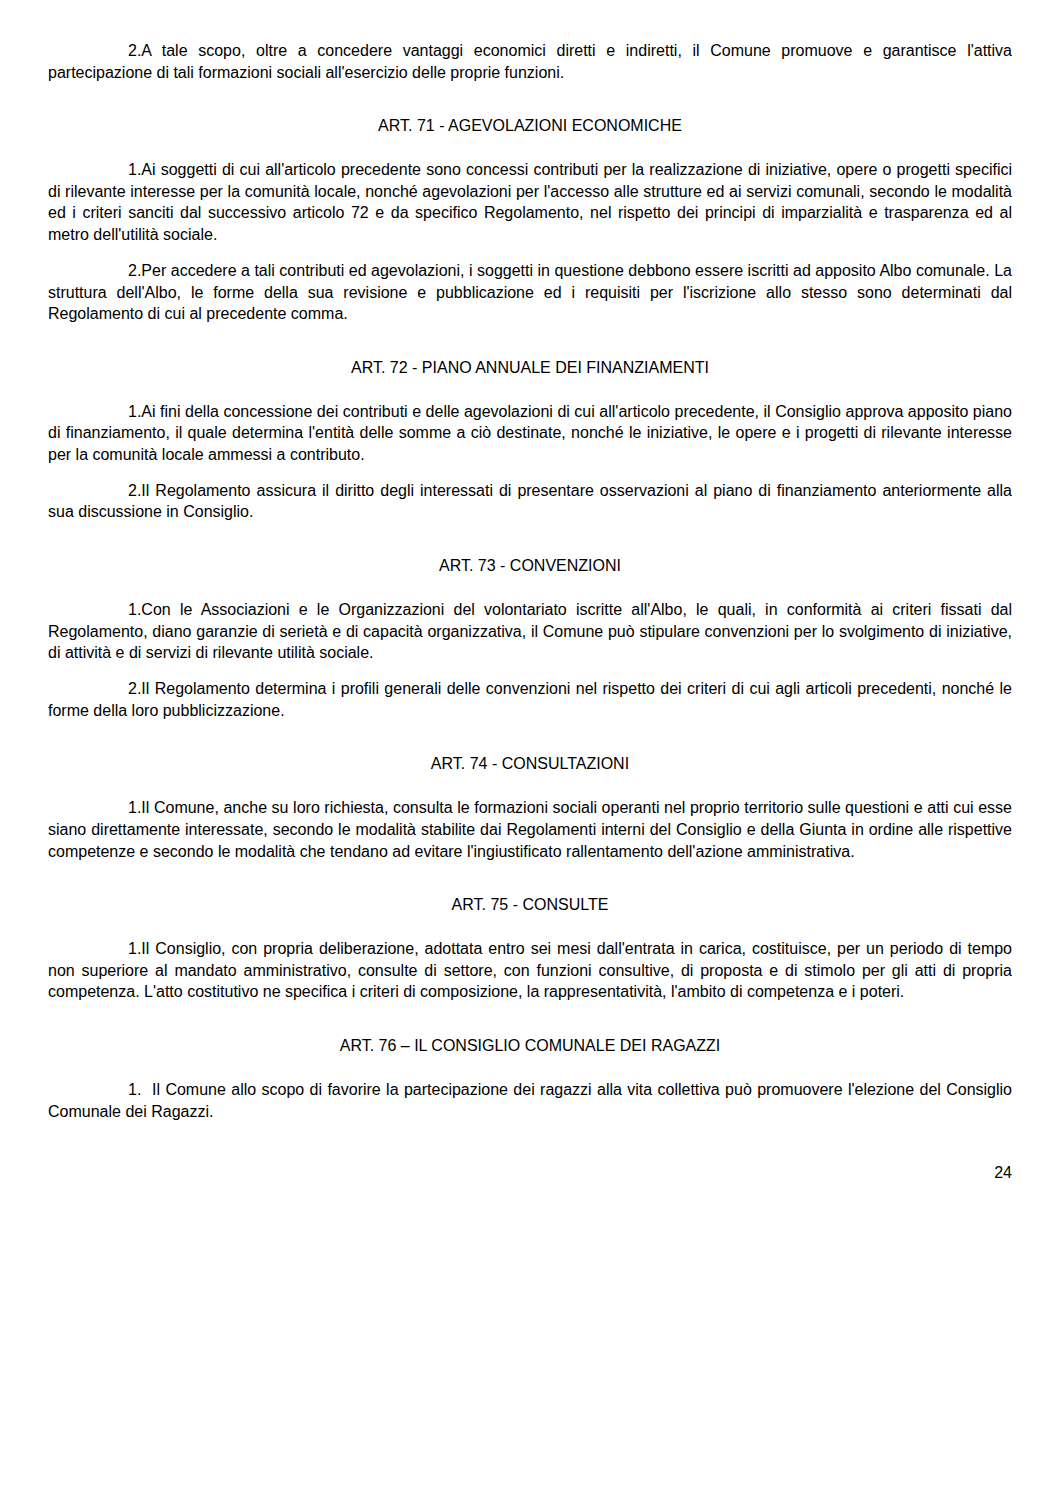2. A tale scopo, oltre a concedere vantaggi economici diretti e indiretti, il Comune promuove e garantisce l'attiva partecipazione di tali formazioni sociali all'esercizio delle proprie funzioni.
ART. 71 - AGEVOLAZIONI ECONOMICHE
1. Ai soggetti di cui all'articolo precedente sono concessi contributi per la realizzazione di iniziative, opere o progetti specifici di rilevante interesse per la comunità locale, nonché agevolazioni per l'accesso alle strutture ed ai servizi comunali, secondo le modalità ed i criteri sanciti dal successivo articolo 72 e da specifico Regolamento, nel rispetto dei principi di imparzialità e trasparenza ed al metro dell'utilità sociale.
2. Per accedere a tali contributi ed agevolazioni, i soggetti in questione debbono essere iscritti ad apposito Albo comunale. La struttura dell'Albo, le forme della sua revisione e pubblicazione ed i requisiti per l'iscrizione allo stesso sono determinati dal Regolamento di cui al precedente comma.
ART. 72 - PIANO ANNUALE DEI FINANZIAMENTI
1. Ai fini della concessione dei contributi e delle agevolazioni di cui all'articolo precedente, il Consiglio approva apposito piano di finanziamento, il quale determina l'entità delle somme a ciò destinate, nonché le iniziative, le opere e i progetti di rilevante interesse per la comunità locale ammessi a contributo.
2. Il Regolamento assicura il diritto degli interessati di presentare osservazioni al piano di finanziamento anteriormente alla sua discussione in Consiglio.
ART. 73 - CONVENZIONI
1. Con le Associazioni e le Organizzazioni del volontariato iscritte all'Albo, le quali, in conformità ai criteri fissati dal Regolamento, diano garanzie di serietà e di capacità organizzativa, il Comune può stipulare convenzioni per lo svolgimento di iniziative, di attività e di servizi di rilevante utilità sociale.
2. Il Regolamento determina i profili generali delle convenzioni nel rispetto dei criteri di cui agli articoli precedenti, nonché le forme della loro pubblicizzazione.
ART. 74 - CONSULTAZIONI
1. Il Comune, anche su loro richiesta, consulta le formazioni sociali operanti nel proprio territorio sulle questioni e atti cui esse siano direttamente interessate, secondo le modalità stabilite dai Regolamenti interni del Consiglio e della Giunta in ordine alle rispettive competenze e secondo le modalità che tendano ad evitare l'ingiustificato rallentamento dell'azione amministrativa.
ART. 75 - CONSULTE
1. Il Consiglio, con propria deliberazione, adottata entro sei mesi dall'entrata in carica, costituisce, per un periodo di tempo non superiore al mandato amministrativo, consulte di settore, con funzioni consultive, di proposta e di stimolo per gli atti di propria competenza. L'atto costitutivo ne specifica i criteri di composizione, la rappresentatività, l'ambito di competenza e i poteri.
ART. 76 – IL CONSIGLIO COMUNALE DEI RAGAZZI
1. Il Comune allo scopo di favorire la partecipazione dei ragazzi alla vita collettiva può promuovere l'elezione del Consiglio Comunale dei Ragazzi.
24